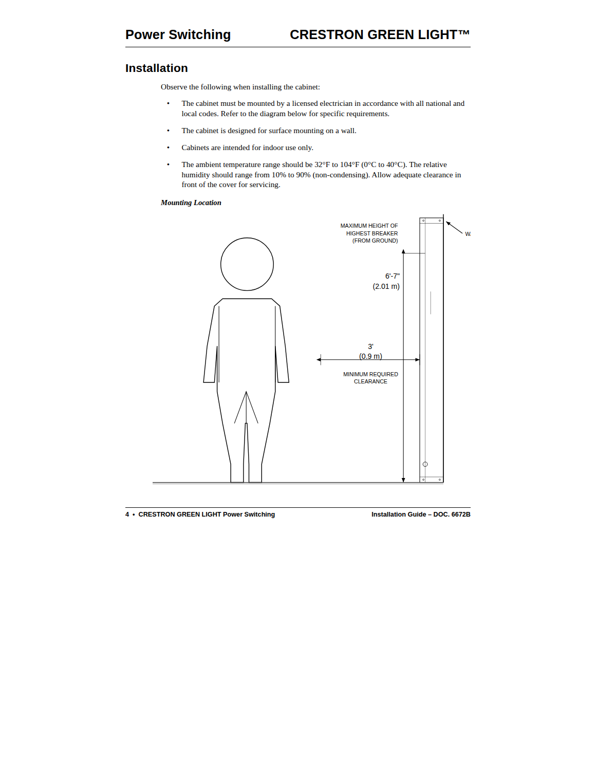Power Switching
CRESTRON GREEN LIGHT™
Installation
Observe the following when installing the cabinet:
The cabinet must be mounted by a licensed electrician in accordance with all national and local codes. Refer to the diagram below for specific requirements.
The cabinet is designed for surface mounting on a wall.
Cabinets are intended for indoor use only.
The ambient temperature range should be 32°F to 104°F (0°C to 40°C). The relative humidity should range from 10% to 90% (non-condensing). Allow adequate clearance in front of the cover for servicing.
Mounting Location
WALL MAXIMUM HEIGHT OF HIGHEST BREAKER (FROM GROUND) 6'-7" (2.01 m) 3' (0.9 m) MINIMUM REQUIRED CLEARANCE
4 • CRESTRON GREEN LIGHT Power Switching
Installation Guide – DOC. 6672B